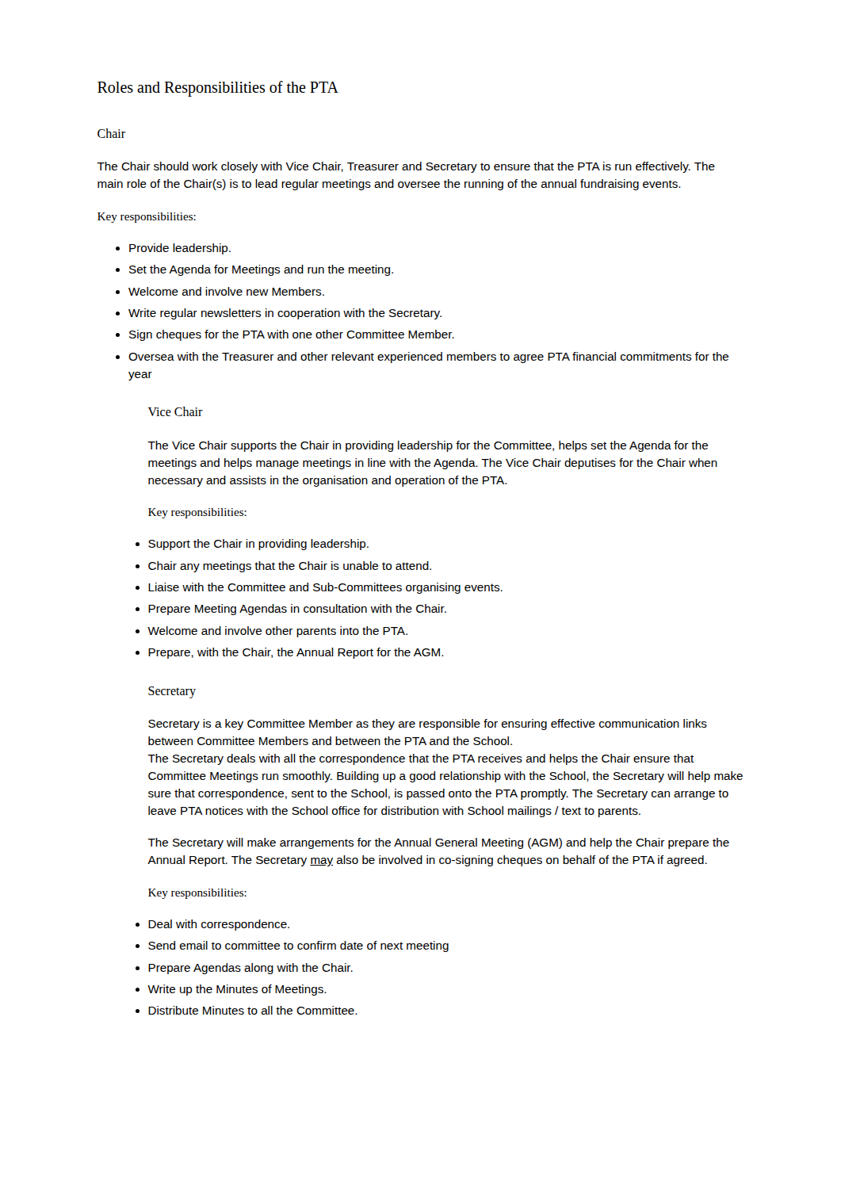Roles and Responsibilities of the PTA
Chair
The Chair should work closely with Vice Chair, Treasurer and Secretary to ensure that the PTA is run effectively. The main role of the Chair(s) is to lead regular meetings and oversee the running of the annual fundraising events.
Key responsibilities:
Provide leadership.
Set the Agenda for Meetings and run the meeting.
Welcome and involve new Members.
Write regular newsletters in cooperation with the Secretary.
Sign cheques for the PTA with one other Committee Member.
Oversea with the Treasurer and other relevant experienced members to agree PTA financial commitments for the year
Vice Chair
The Vice Chair supports the Chair in providing leadership for the Committee, helps set the Agenda for the meetings and helps manage meetings in line with the Agenda. The Vice Chair deputises for the Chair when necessary and assists in the organisation and operation of the PTA.
Key responsibilities:
Support the Chair in providing leadership.
Chair any meetings that the Chair is unable to attend.
Liaise with the Committee and Sub-Committees organising events.
Prepare Meeting Agendas in consultation with the Chair.
Welcome and involve other parents into the PTA.
Prepare, with the Chair, the Annual Report for the AGM.
Secretary
Secretary is a key Committee Member as they are responsible for ensuring effective communication links between Committee Members and between the PTA and the School.
The Secretary deals with all the correspondence that the PTA receives and helps the Chair ensure that Committee Meetings run smoothly. Building up a good relationship with the School, the Secretary will help make sure that correspondence, sent to the School, is passed onto the PTA promptly. The Secretary can arrange to leave PTA notices with the School office for distribution with School mailings / text to parents.
The Secretary will make arrangements for the Annual General Meeting (AGM) and help the Chair prepare the Annual Report. The Secretary may also be involved in co-signing cheques on behalf of the PTA if agreed.
Key responsibilities:
Deal with correspondence.
Send email to committee to confirm date of next meeting
Prepare Agendas along with the Chair.
Write up the Minutes of Meetings.
Distribute Minutes to all the Committee.